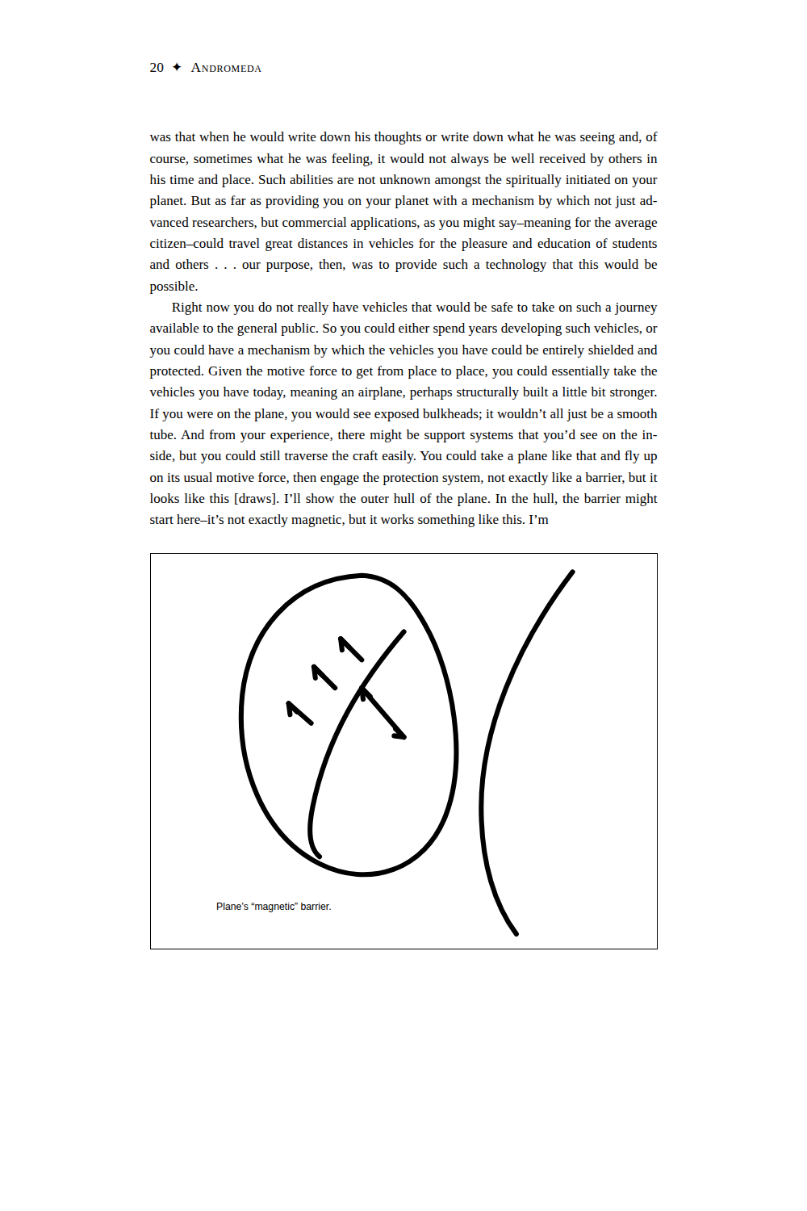20✦Andromeda
was that when he would write down his thoughts or write down what he was seeing and, of course, sometimes what he was feeling, it would not always be well received by others in his time and place. Such abilities are not unknown amongst the spiritually initiated on your planet. But as far as providing you on your planet with a mechanism by which not just advanced researchers, but commercial applications, as you might say–meaning for the average citizen–could travel great distances in vehicles for the pleasure and education of students and others . . . our purpose, then, was to provide such a technology that this would be possible.
Right now you do not really have vehicles that would be safe to take on such a journey available to the general public. So you could either spend years developing such vehicles, or you could have a mechanism by which the vehicles you have could be entirely shielded and protected. Given the motive force to get from place to place, you could essentially take the vehicles you have today, meaning an airplane, perhaps structurally built a little bit stronger. If you were on the plane, you would see exposed bulkheads; it wouldn’t all just be a smooth tube. And from your experience, there might be support systems that you’d see on the inside, but you could still traverse the craft easily. You could take a plane like that and fly up on its usual motive force, then engage the protection system, not exactly like a barrier, but it looks like this [draws]. I’ll show the outer hull of the plane. In the hull, the barrier might start here–it’s not exactly magnetic, but it works something like this. I’m
Plane’s “magnetic” barrier.